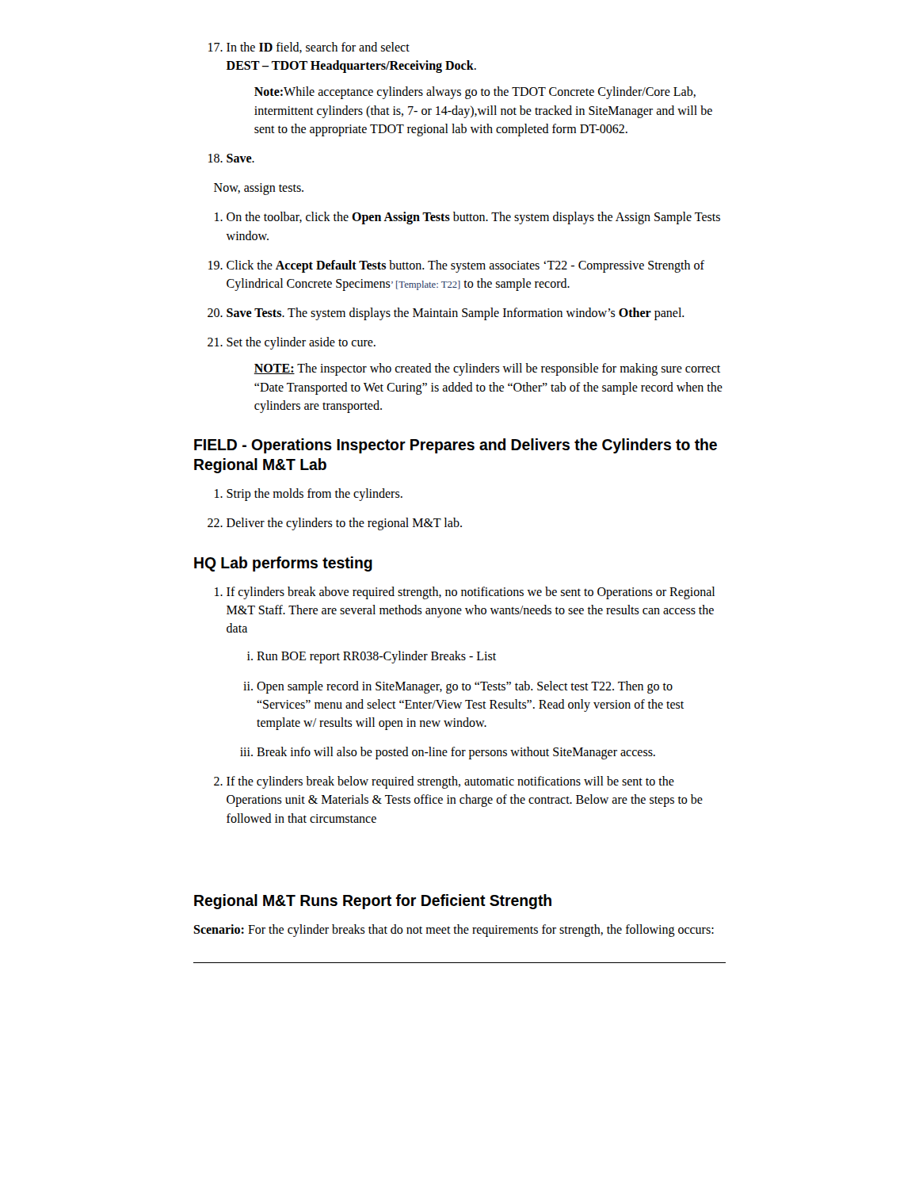In the ID field, search for and select
DEST – TDOT Headquarters/Receiving Dock.
Note: While acceptance cylinders always go to the TDOT Concrete Cylinder/Core Lab, intermittent cylinders (that is, 7- or 14-day),will not be tracked in SiteManager and will be sent to the appropriate TDOT regional lab with completed form DT-0062.
Save.
Now, assign tests.
On the toolbar, click the Open Assign Tests button. The system displays the Assign Sample Tests window.
Click the Accept Default Tests button. The system associates ‘T22 - Compressive Strength of Cylindrical Concrete Specimens’ [Template: T22] to the sample record.
Save Tests. The system displays the Maintain Sample Information window’s Other panel.
Set the cylinder aside to cure.
NOTE: The inspector who created the cylinders will be responsible for making sure correct “Date Transported to Wet Curing” is added to the “Other” tab of the sample record when the cylinders are transported.
FIELD - Operations Inspector Prepares and Delivers the Cylinders to the Regional M&T Lab
Strip the molds from the cylinders.
Deliver the cylinders to the regional M&T lab.
HQ Lab performs testing
If cylinders break above required strength, no notifications we be sent to Operations or Regional M&T Staff. There are several methods anyone who wants/needs to see the results can access the data
Run BOE report RR038-Cylinder Breaks - List
Open sample record in SiteManager, go to “Tests” tab. Select test T22. Then go to “Services” menu and select “Enter/View Test Results”. Read only version of the test template w/ results will open in new window.
Break info will also be posted on-line for persons without SiteManager access.
If the cylinders break below required strength, automatic notifications will be sent to the Operations unit & Materials & Tests office in charge of the contract. Below are the steps to be followed in that circumstance
Regional M&T Runs Report for Deficient Strength
Scenario: For the cylinder breaks that do not meet the requirements for strength, the following occurs: